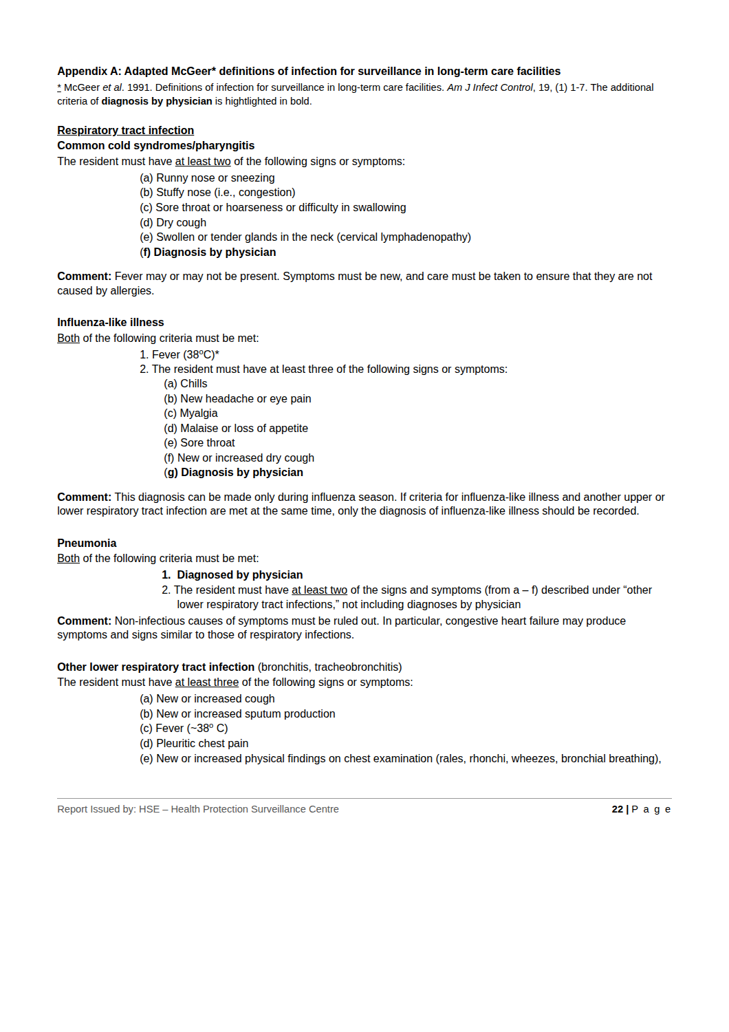Appendix A: Adapted McGeer* definitions of infection for surveillance in long-term care facilities
* McGeer et al. 1991. Definitions of infection for surveillance in long-term care facilities. Am J Infect Control, 19, (1) 1-7. The additional criteria of diagnosis by physician is hightlighted in bold.
Respiratory tract infection
Common cold syndromes/pharyngitis
The resident must have at least two of the following signs or symptoms:
(a) Runny nose or sneezing
(b) Stuffy nose (i.e., congestion)
(c) Sore throat or hoarseness or difficulty in swallowing
(d) Dry cough
(e) Swollen or tender glands in the neck (cervical lymphadenopathy)
(f) Diagnosis by physician
Comment: Fever may or may not be present. Symptoms must be new, and care must be taken to ensure that they are not caused by allergies.
Influenza-like illness
Both of the following criteria must be met:
1. Fever (38oC)*
2. The resident must have at least three of the following signs or symptoms:
(a) Chills
(b) New headache or eye pain
(c) Myalgia
(d) Malaise or loss of appetite
(e) Sore throat
(f) New or increased dry cough
(g) Diagnosis by physician
Comment: This diagnosis can be made only during influenza season. If criteria for influenza-like illness and another upper or lower respiratory tract infection are met at the same time, only the diagnosis of influenza-like illness should be recorded.
Pneumonia
Both of the following criteria must be met:
1. Diagnosed by physician
2. The resident must have at least two of the signs and symptoms (from a – f) described under “other lower respiratory tract infections,” not including diagnoses by physician
Comment: Non-infectious causes of symptoms must be ruled out. In particular, congestive heart failure may produce symptoms and signs similar to those of respiratory infections.
Other lower respiratory tract infection (bronchitis, tracheobronchitis)
The resident must have at least three of the following signs or symptoms:
(a) New or increased cough
(b) New or increased sputum production
(c) Fever (~38o C)
(d) Pleuritic chest pain
(e) New or increased physical findings on chest examination (rales, rhonchi, wheezes, bronchial breathing),
Report Issued by: HSE – Health Protection Surveillance Centre 22 | P a g e